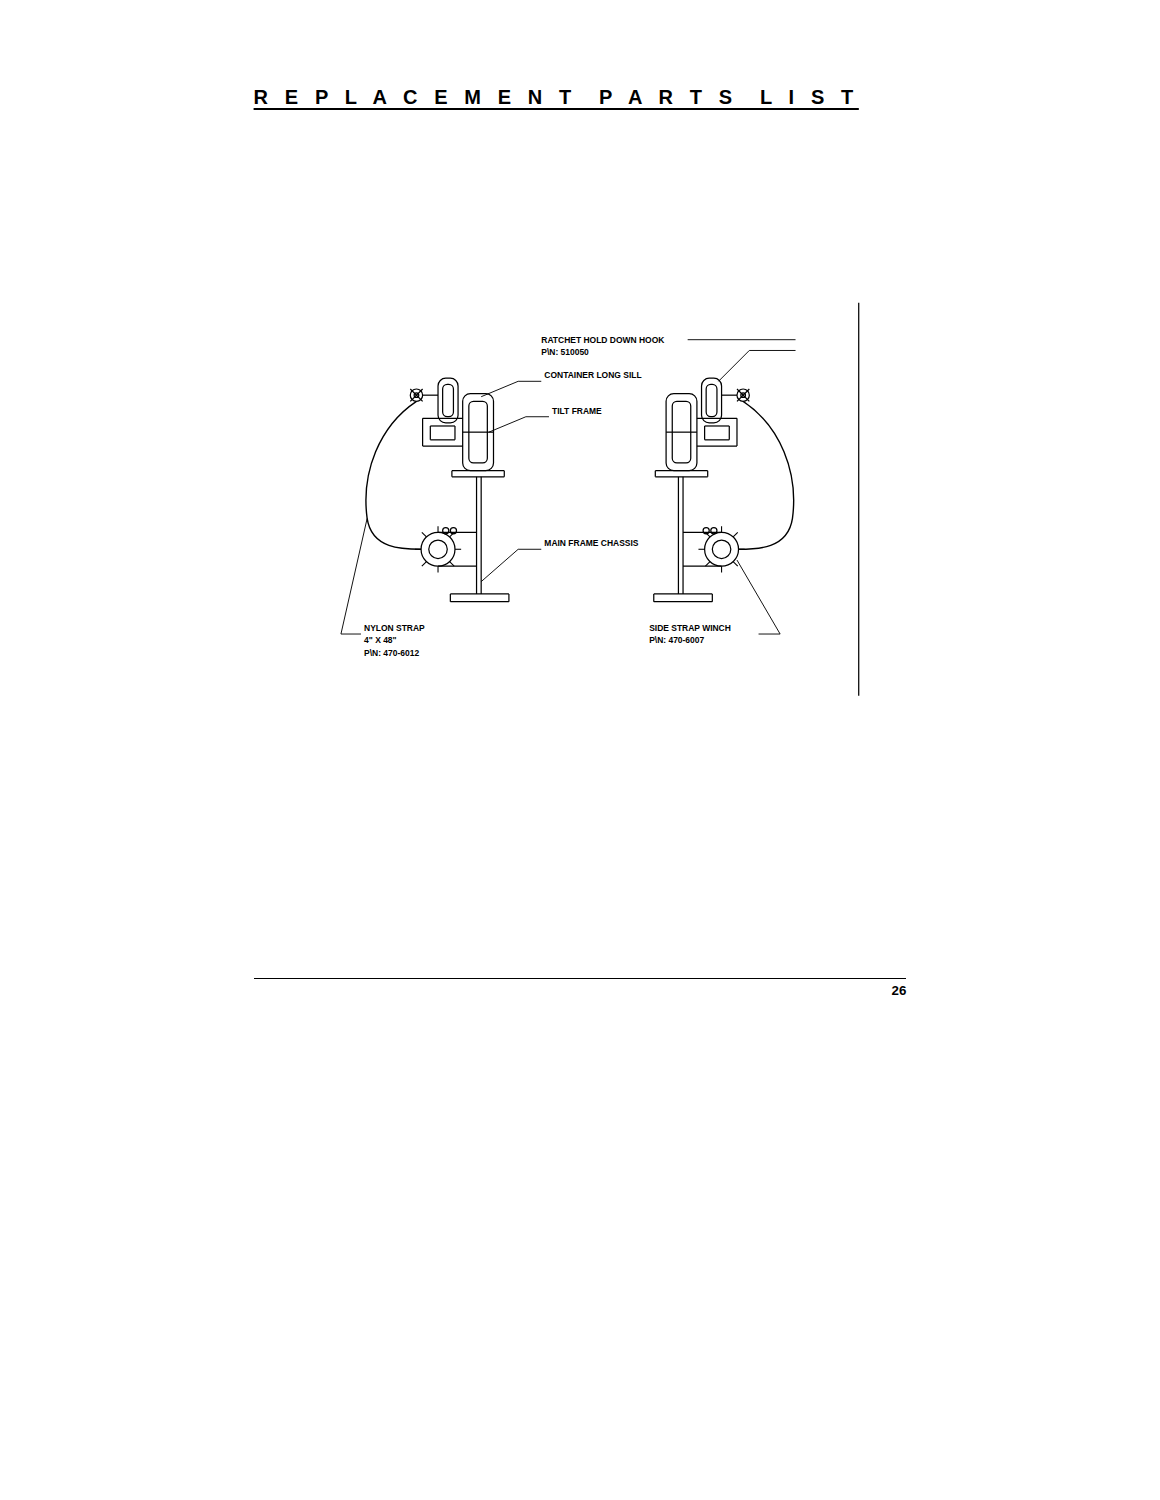R E P L A C E M E N T P A R T S L I S T
RATCHET HOLD DOWN HOOK P\N: 510050 CONTAINER LONG SILL TILT FRAME MAIN FRAME CHASSIS NYLON STRAP 4" X 48" P\N: 470-6012 SIDE STRAP WINCH P\N: 470-6007
26